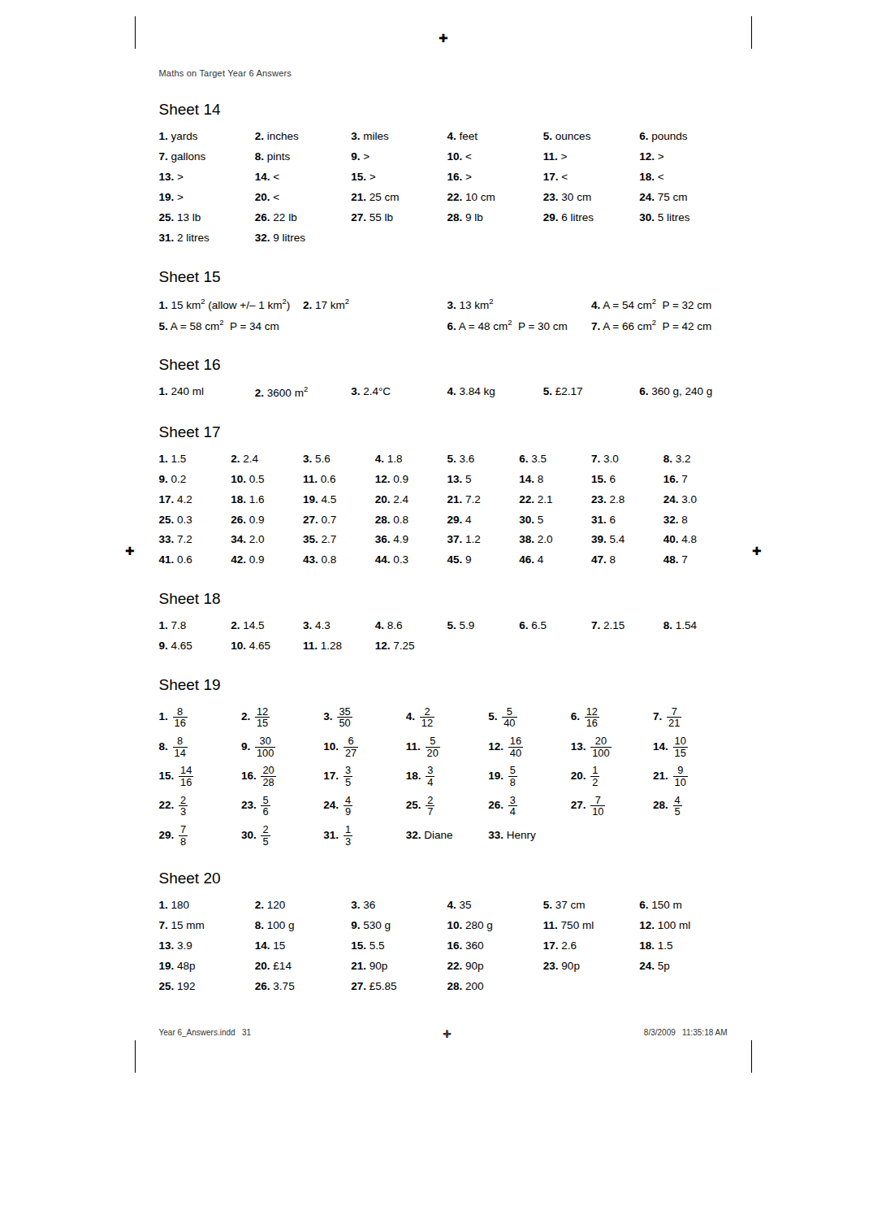✚
✚ ✚
Maths on Target Year 6 Answers
Sheet 14
1. yards
2. inches
3. miles
4. feet
5. ounces
6. pounds
7. gallons
8. pints
9. >
10. <
11. >
12. >
13. >
14. <
15. >
16. >
17. <
18. <
19. >
20. <
21. 25 cm
22. 10 cm
23. 30 cm
24. 75 cm
25. 13 lb
26. 22 lb
27. 55 lb
28. 9 lb
29. 6 litres
30. 5 litres
31. 2 litres
32. 9 litres
Sheet 15
1. 15 km2 (allow +/– 1 km2)
2. 17 km2
3. 13 km2
4. A = 54 cm2 P = 32 cm
5. A = 58 cm2 P = 34 cm
6. A = 48 cm2 P = 30 cm
7. A = 66 cm2 P = 42 cm
Sheet 16
1. 240 ml
2. 3600 m2
3. 2.4°C
4. 3.84 kg
5. £2.17
6. 360 g, 240 g
Sheet 17
1. 1.5
2. 2.4
3. 5.6
4. 1.8
5. 3.6
6. 3.5
7. 3.0
8. 3.2
9. 0.2
10. 0.5
11. 0.6
12. 0.9
13. 5
14. 8
15. 6
16. 7
17. 4.2
18. 1.6
19. 4.5
20. 2.4
21. 7.2
22. 2.1
23. 2.8
24. 3.0
25. 0.3
26. 0.9
27. 0.7
28. 0.8
29. 4
30. 5
31. 6
32. 8
33. 7.2
34. 2.0
35. 2.7
36. 4.9
37. 1.2
38. 2.0
39. 5.4
40. 4.8
41. 0.6
42. 0.9
43. 0.8
44. 0.3
45. 9
46. 4
47. 8
48. 7
Sheet 18
1. 7.8
2. 14.5
3. 4.3
4. 8.6
5. 5.9
6. 6.5
7. 2.15
8. 1.54
9. 4.65
10. 4.65
11. 1.28
12. 7.25
Sheet 19
1. 816
2. 1215
3. 3550
4. 212
5. 540
6. 1216
7. 721
8. 814
9. 30100
10. 627
11. 520
12. 1640
13. 20100
14. 1015
15. 1416
16. 2028
17. 35
18. 34
19. 58
20. 12
21. 910
22. 23
23. 56
24. 49
25. 27
26. 34
27. 710
28. 45
29. 78
30. 25
31. 13
32. Diane
33. Henry
Sheet 20
1. 180
2. 120
3. 36
4. 35
5. 37 cm
6. 150 m
7. 15 mm
8. 100 g
9. 530 g
10. 280 g
11. 750 ml
12. 100 ml
13. 3.9
14. 15
15. 5.5
16. 360
17. 2.6
18. 1.5
19. 48p
20. £14
21. 90p
22. 90p
23. 90p
24. 5p
25. 192
26. 3.75
27. £5.85
28. 200
Year 6_Answers.indd 31
✚
8/3/2009 11:35:18 AM